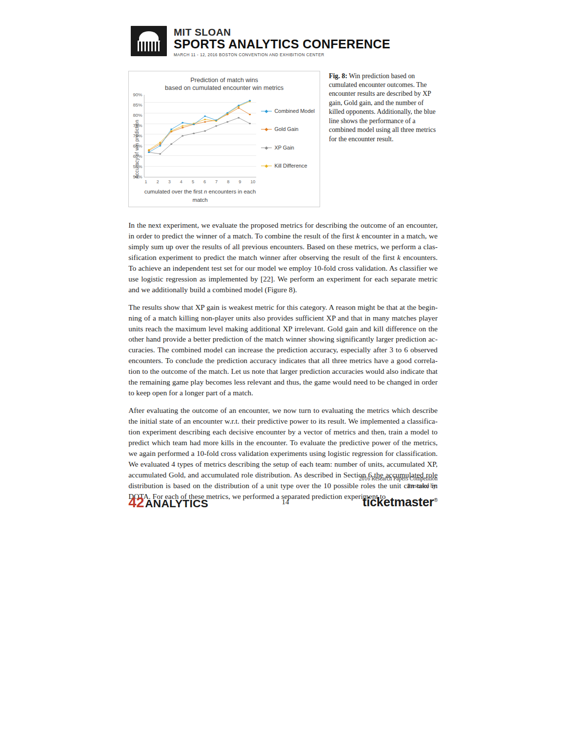MIT SLOAN
SPORTS ANALYTICS CONFERENCE
MARCH 11 - 12, 2016 BOSTON CONVENTION AND EXHIBITION CENTER
Prediction of match wins
based on cumulated encounter win metrics
Accuracy of win prediction
90% 85% 80% 75% 70% 65% 60% 55% 50%
12345 678910
cumulated over the first n encounters in each match
Combined Model
Gold Gain
XP Gain
Kill Difference
Fig. 8: Win prediction based on cumulated encounter outcomes. The encounter results are described by XP gain, Gold gain, and the number of killed opponents. Additionally, the blue line shows the performance of a combined model using all three metrics for the encounter result.
In the next experiment, we evaluate the proposed metrics for describing the outcome of an encounter, in order to predict the winner of a match. To combine the result of the first k encounter in a match, we simply sum up over the results of all previous encounters. Based on these metrics, we perform a classification experiment to predict the match winner after observing the result of the first k encounters. To achieve an independent test set for our model we employ 10-fold cross validation. As classifier we use logistic regression as implemented by [22]. We perform an experiment for each separate metric and we additionally build a combined model (Figure 8).
The results show that XP gain is weakest metric for this category. A reason might be that at the beginning of a match killing non-player units also provides sufficient XP and that in many matches player units reach the maximum level making additional XP irrelevant. Gold gain and kill difference on the other hand provide a better prediction of the match winner showing significantly larger prediction accuracies. The combined model can increase the prediction accuracy, especially after 3 to 6 observed encounters. To conclude the prediction accuracy indicates that all three metrics have a good correlation to the outcome of the match. Let us note that larger prediction accuracies would also indicate that the remaining game play becomes less relevant and thus, the game would need to be changed in order to keep open for a longer part of a match.
After evaluating the outcome of an encounter, we now turn to evaluating the metrics which describe the initial state of an encounter w.r.t. their predictive power to its result. We implemented a classification experiment describing each decisive encounter by a vector of metrics and then, train a model to predict which team had more kills in the encounter. To evaluate the predictive power of the metrics, we again performed a 10-fold cross validation experiments using logistic regression for classification. We evaluated 4 types of metrics describing the setup of each team: number of units, accumulated XP, accumulated Gold, and accumulated role distribution. As described in Section 6 the accumulated role distribution is based on the distribution of a unit type over the 10 possible roles the unit can take in DOTA. For each of these metrics, we performed a separated prediction experiment to
2016 Research Papers Competition
Presented by:
42 ANALYTICS
14
ticketmaster®